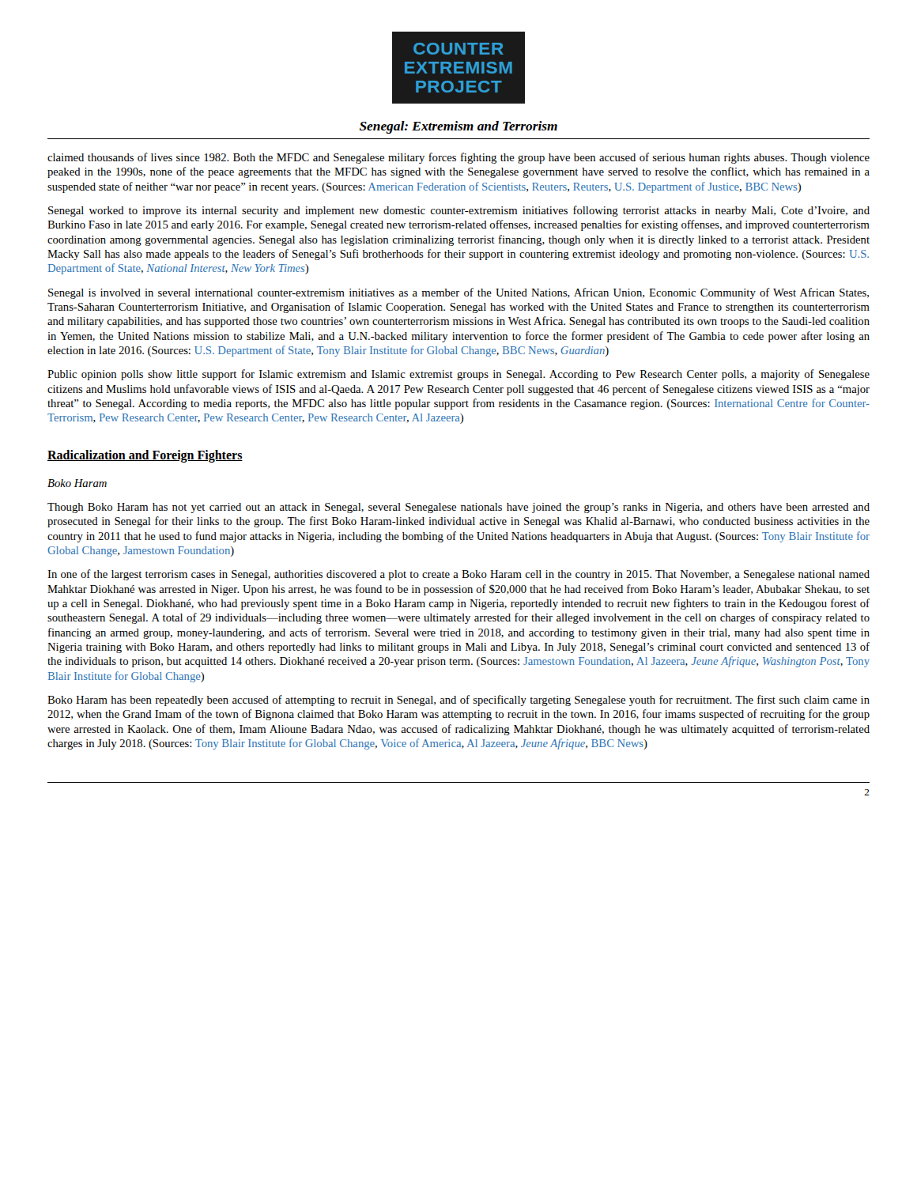COUNTER EXTREMISM PROJECT
Senegal: Extremism and Terrorism
claimed thousands of lives since 1982. Both the MFDC and Senegalese military forces fighting the group have been accused of serious human rights abuses. Though violence peaked in the 1990s, none of the peace agreements that the MFDC has signed with the Senegalese government have served to resolve the conflict, which has remained in a suspended state of neither “war nor peace” in recent years. (Sources: American Federation of Scientists, Reuters, Reuters, U.S. Department of Justice, BBC News)
Senegal worked to improve its internal security and implement new domestic counter-extremism initiatives following terrorist attacks in nearby Mali, Cote d’Ivoire, and Burkino Faso in late 2015 and early 2016. For example, Senegal created new terrorism-related offenses, increased penalties for existing offenses, and improved counterterrorism coordination among governmental agencies. Senegal also has legislation criminalizing terrorist financing, though only when it is directly linked to a terrorist attack. President Macky Sall has also made appeals to the leaders of Senegal’s Sufi brotherhoods for their support in countering extremist ideology and promoting non-violence. (Sources: U.S. Department of State, National Interest, New York Times)
Senegal is involved in several international counter-extremism initiatives as a member of the United Nations, African Union, Economic Community of West African States, Trans-Saharan Counterterrorism Initiative, and Organisation of Islamic Cooperation. Senegal has worked with the United States and France to strengthen its counterterrorism and military capabilities, and has supported those two countries’ own counterterrorism missions in West Africa. Senegal has contributed its own troops to the Saudi-led coalition in Yemen, the United Nations mission to stabilize Mali, and a U.N.-backed military intervention to force the former president of The Gambia to cede power after losing an election in late 2016. (Sources: U.S. Department of State, Tony Blair Institute for Global Change, BBC News, Guardian)
Public opinion polls show little support for Islamic extremism and Islamic extremist groups in Senegal. According to Pew Research Center polls, a majority of Senegalese citizens and Muslims hold unfavorable views of ISIS and al-Qaeda. A 2017 Pew Research Center poll suggested that 46 percent of Senegalese citizens viewed ISIS as a “major threat” to Senegal. According to media reports, the MFDC also has little popular support from residents in the Casamance region. (Sources: International Centre for Counter-Terrorism, Pew Research Center, Pew Research Center, Pew Research Center, Al Jazeera)
Radicalization and Foreign Fighters
Boko Haram
Though Boko Haram has not yet carried out an attack in Senegal, several Senegalese nationals have joined the group’s ranks in Nigeria, and others have been arrested and prosecuted in Senegal for their links to the group. The first Boko Haram-linked individual active in Senegal was Khalid al-Barnawi, who conducted business activities in the country in 2011 that he used to fund major attacks in Nigeria, including the bombing of the United Nations headquarters in Abuja that August. (Sources: Tony Blair Institute for Global Change, Jamestown Foundation)
In one of the largest terrorism cases in Senegal, authorities discovered a plot to create a Boko Haram cell in the country in 2015. That November, a Senegalese national named Mahktar Diokhané was arrested in Niger. Upon his arrest, he was found to be in possession of $20,000 that he had received from Boko Haram’s leader, Abubakar Shekau, to set up a cell in Senegal. Diokhané, who had previously spent time in a Boko Haram camp in Nigeria, reportedly intended to recruit new fighters to train in the Kedougou forest of southeastern Senegal. A total of 29 individuals—including three women—were ultimately arrested for their alleged involvement in the cell on charges of conspiracy related to financing an armed group, money-laundering, and acts of terrorism. Several were tried in 2018, and according to testimony given in their trial, many had also spent time in Nigeria training with Boko Haram, and others reportedly had links to militant groups in Mali and Libya. In July 2018, Senegal’s criminal court convicted and sentenced 13 of the individuals to prison, but acquitted 14 others. Diokhané received a 20-year prison term. (Sources: Jamestown Foundation, Al Jazeera, Jeune Afrique, Washington Post, Tony Blair Institute for Global Change)
Boko Haram has been repeatedly been accused of attempting to recruit in Senegal, and of specifically targeting Senegalese youth for recruitment. The first such claim came in 2012, when the Grand Imam of the town of Bignona claimed that Boko Haram was attempting to recruit in the town. In 2016, four imams suspected of recruiting for the group were arrested in Kaolack. One of them, Imam Alioune Badara Ndao, was accused of radicalizing Mahktar Diokhané, though he was ultimately acquitted of terrorism-related charges in July 2018. (Sources: Tony Blair Institute for Global Change, Voice of America, Al Jazeera, Jeune Afrique, BBC News)
2